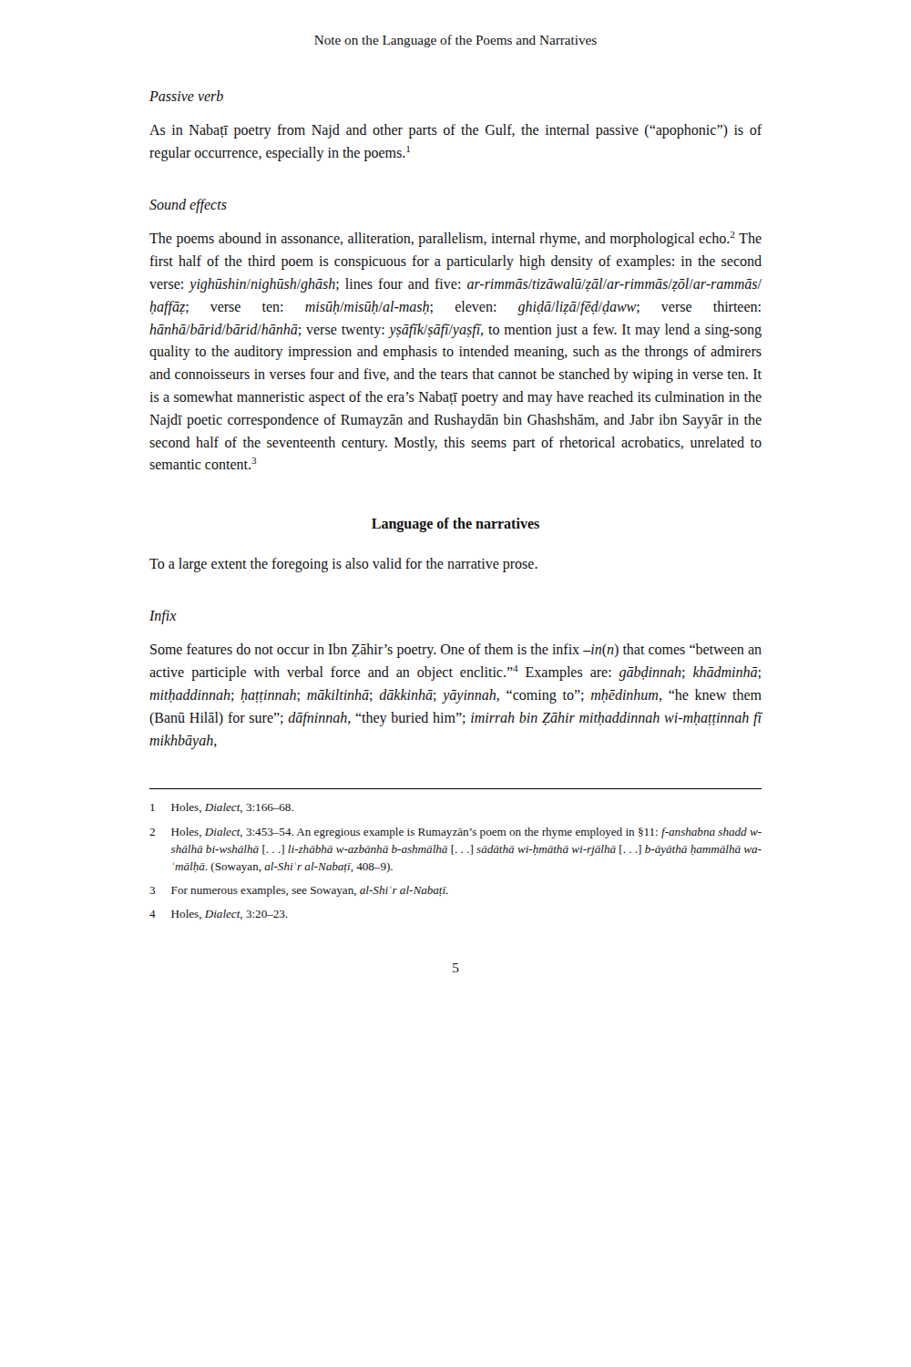Note on the Language of the Poems and Narratives
Passive verb
As in Nabaṭī poetry from Najd and other parts of the Gulf, the internal passive (“apophonic”) is of regular occurrence, especially in the poems.1
Sound effects
The poems abound in assonance, alliteration, parallelism, internal rhyme, and morphological echo.2 The first half of the third poem is conspicuous for a particularly high density of examples: in the second verse: yighūshin/nighūsh/ghāsh; lines four and five: ar-rimmās/tizāwalū/ẓāl/ar-rimmās/ẓōl/ar-rammās/ḥaffāẓ; verse ten: misūḥ/misūḥ/al-masḥ; eleven: ghiḍā/liẓā/fēḍ/ḍaww; verse thirteen: hānhā/bārid/bārid/hānhā; verse twenty: yṣāfīk/ṣāfī/yaṣfī, to mention just a few. It may lend a sing-song quality to the auditory impression and emphasis to intended meaning, such as the throngs of admirers and connoisseurs in verses four and five, and the tears that cannot be stanched by wiping in verse ten. It is a somewhat manneristic aspect of the era’s Nabaṭī poetry and may have reached its culmination in the Najdī poetic correspondence of Rumayzān and Rushaydān bin Ghashshām, and Jabr ibn Sayyār in the second half of the seventeenth century. Mostly, this seems part of rhetorical acrobatics, unrelated to semantic content.3
Language of the narratives
To a large extent the foregoing is also valid for the narrative prose.
Infix
Some features do not occur in Ibn Ẓāhir’s poetry. One of them is the infix –in(n) that comes “between an active participle with verbal force and an object enclitic.”4 Examples are: gābḍinnah; khādminhā; mitḥaddinnah; ḥaṭṭinnah; mākiltinhā; dākkinhā; yāyinnah, “coming to”; mḥēdinhum, “he knew them (Banū Hilāl) for sure”; dāfninnah, “they buried him”; imirrah bin Ẓāhir mitḥaddinnah wi-mḥaṭṭinnah fī mikhbāyah,
Holes, Dialect, 3:166–68.
Holes, Dialect, 3:453–54. An egregious example is Rumayzān’s poem on the rhyme employed in §11: f-anshabna shadd w-shālhā bi-wshālhā [. . .] li-zhābhā w-azbānhā b-ashmālhā [. . .] sādāthā wi-ḥmāthā wi-rjālhā [. . .] b-āyāthā ḥammālhā wa-ʿmālḥā. (Sowayan, al-Shiʿr al-Nabaṭī, 408–9).
For numerous examples, see Sowayan, al-Shiʿr al-Nabaṭī.
Holes, Dialect, 3:20–23.
5